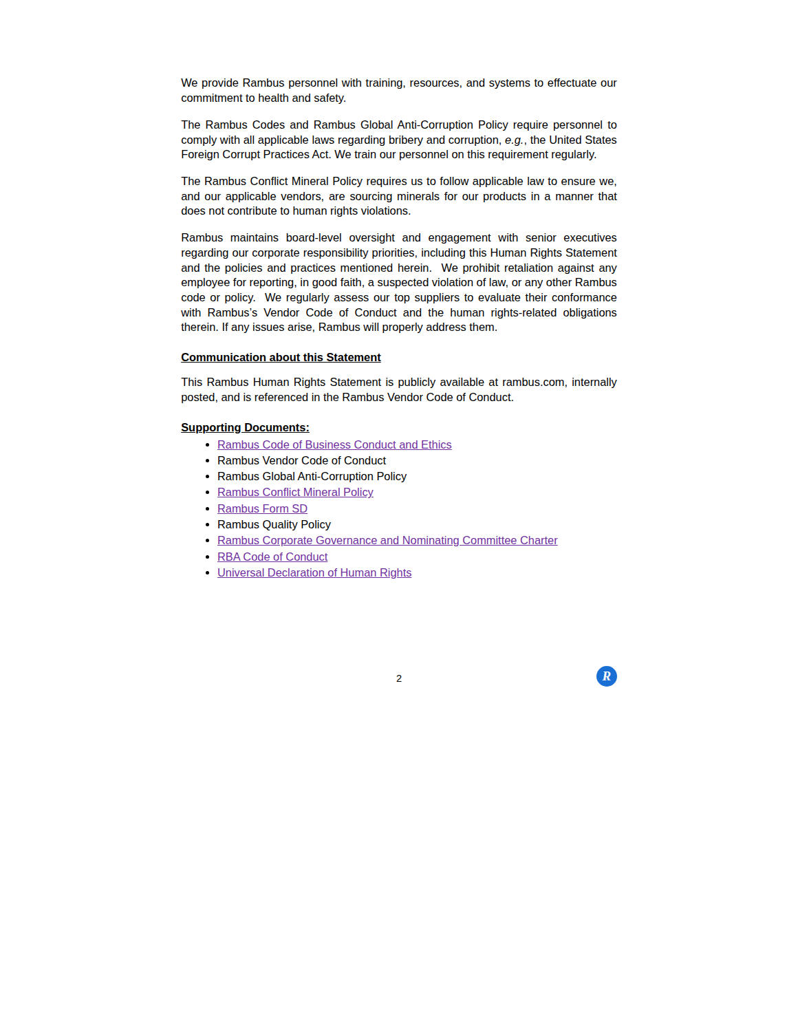We provide Rambus personnel with training, resources, and systems to effectuate our commitment to health and safety.
The Rambus Codes and Rambus Global Anti-Corruption Policy require personnel to comply with all applicable laws regarding bribery and corruption, e.g., the United States Foreign Corrupt Practices Act. We train our personnel on this requirement regularly.
The Rambus Conflict Mineral Policy requires us to follow applicable law to ensure we, and our applicable vendors, are sourcing minerals for our products in a manner that does not contribute to human rights violations.
Rambus maintains board-level oversight and engagement with senior executives regarding our corporate responsibility priorities, including this Human Rights Statement and the policies and practices mentioned herein. We prohibit retaliation against any employee for reporting, in good faith, a suspected violation of law, or any other Rambus code or policy. We regularly assess our top suppliers to evaluate their conformance with Rambus’s Vendor Code of Conduct and the human rights-related obligations therein. If any issues arise, Rambus will properly address them.
Communication about this Statement
This Rambus Human Rights Statement is publicly available at rambus.com, internally posted, and is referenced in the Rambus Vendor Code of Conduct.
Supporting Documents:
Rambus Code of Business Conduct and Ethics
Rambus Vendor Code of Conduct
Rambus Global Anti-Corruption Policy
Rambus Conflict Mineral Policy
Rambus Form SD
Rambus Quality Policy
Rambus Corporate Governance and Nominating Committee Charter
RBA Code of Conduct
Universal Declaration of Human Rights
2
R